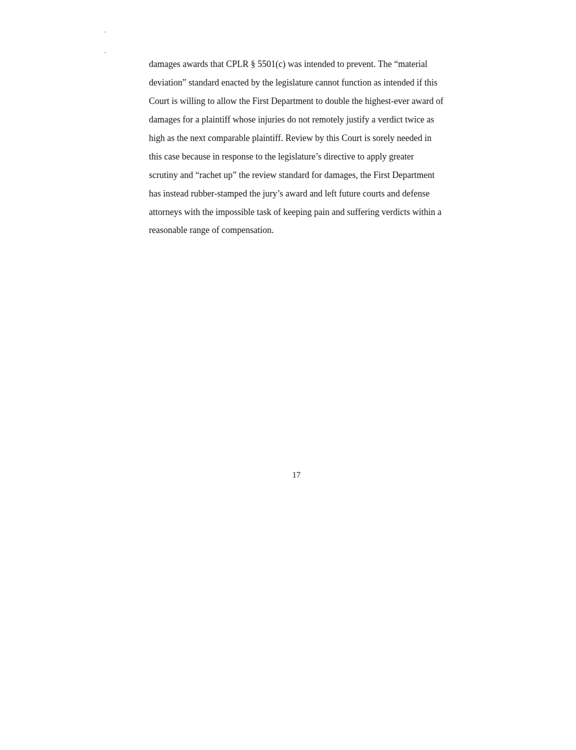. .
damages awards that CPLR § 5501(c) was intended to prevent. The “material deviation” standard enacted by the legislature cannot function as intended if this Court is willing to allow the First Department to double the highest-ever award of damages for a plaintiff whose injuries do not remotely justify a verdict twice as high as the next comparable plaintiff. Review by this Court is sorely needed in this case because in response to the legislature’s directive to apply greater scrutiny and “rachet up” the review standard for damages, the First Department has instead rubber-stamped the jury’s award and left future courts and defense attorneys with the impossible task of keeping pain and suffering verdicts within a reasonable range of compensation.
17